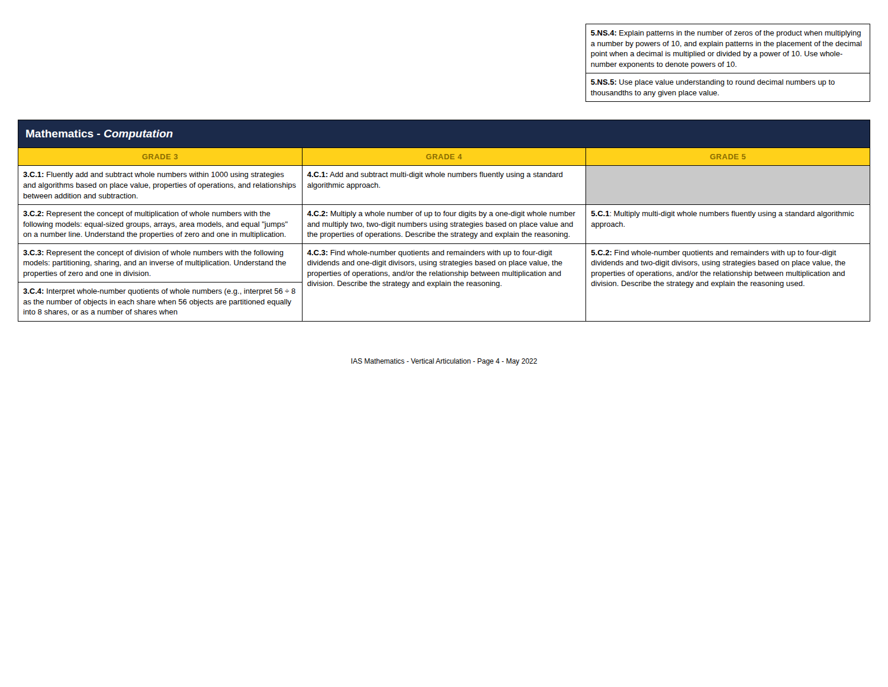| | | 5.NS.4: Explain patterns in the number of zeros of the product when multiplying a number by powers of 10, and explain patterns in the placement of the decimal point when a decimal is multiplied or divided by a power of 10. Use whole-number exponents to denote powers of 10. |
| 5.NS.5: Use place value understanding to round decimal numbers up to thousandths to any given place value. |
| Mathematics - Computation |
| GRADE 3 | GRADE 4 | GRADE 5 |
| 3.C.1: Fluently add and subtract whole numbers within 1000 using strategies and algorithms based on place value, properties of operations, and relationships between addition and subtraction. | 4.C.1: Add and subtract multi-digit whole numbers fluently using a standard algorithmic approach. | |
| 3.C.2: Represent the concept of multiplication of whole numbers with the following models: equal-sized groups, arrays, area models, and equal "jumps" on a number line. Understand the properties of zero and one in multiplication. | 4.C.2: Multiply a whole number of up to four digits by a one-digit whole number and multiply two, two-digit numbers using strategies based on place value and the properties of operations. Describe the strategy and explain the reasoning. | 5.C.1 : Multiply multi-digit whole numbers fluently using a standard algorithmic approach. |
| 3.C.3: Represent the concept of division of whole numbers with the following models: partitioning, sharing, and an inverse of multiplication. Understand the properties of zero and one in division. | 4.C.3: Find whole-number quotients and remainders with up to four-digit dividends and one-digit divisors, using strategies based on place value, the properties of operations, and/or the relationship between multiplication and division. Describe the strategy and explain the reasoning. | 5.C.2: Find whole-number quotients and remainders with up to four-digit dividends and two-digit divisors, using strategies based on place value, the properties of operations, and/or the relationship between multiplication and division. Describe the strategy and explain the reasoning used. |
| 3.C.4: Interpret whole-number quotients of whole numbers (e.g., interpret 56 ÷ 8 as the number of objects in each share when 56 objects are partitioned equally into 8 shares, or as a number of shares when |
IAS Mathematics - Vertical Articulation - Page 4 - May 2022